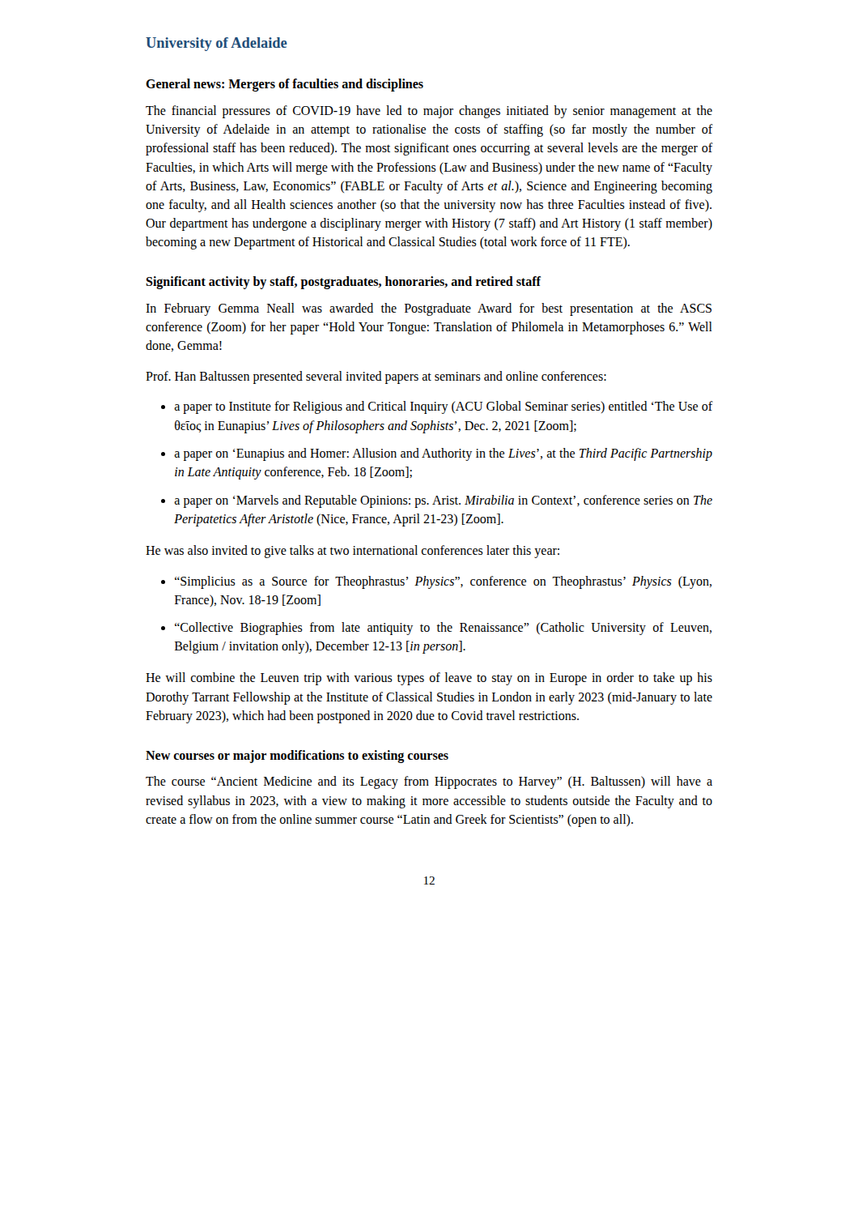University of Adelaide
General news: Mergers of faculties and disciplines
The financial pressures of COVID-19 have led to major changes initiated by senior management at the University of Adelaide in an attempt to rationalise the costs of staffing (so far mostly the number of professional staff has been reduced). The most significant ones occurring at several levels are the merger of Faculties, in which Arts will merge with the Professions (Law and Business) under the new name of “Faculty of Arts, Business, Law, Economics” (FABLE or Faculty of Arts et al.), Science and Engineering becoming one faculty, and all Health sciences another (so that the university now has three Faculties instead of five). Our department has undergone a disciplinary merger with History (7 staff) and Art History (1 staff member) becoming a new Department of Historical and Classical Studies (total work force of 11 FTE).
Significant activity by staff, postgraduates, honoraries, and retired staff
In February Gemma Neall was awarded the Postgraduate Award for best presentation at the ASCS conference (Zoom) for her paper “Hold Your Tongue: Translation of Philomela in Metamorphoses 6.” Well done, Gemma!
Prof. Han Baltussen presented several invited papers at seminars and online conferences:
a paper to Institute for Religious and Critical Inquiry (ACU Global Seminar series) entitled ‘The Use of θεῖος in Eunapius’ Lives of Philosophers and Sophists’, Dec. 2, 2021 [Zoom];
a paper on ‘Eunapius and Homer: Allusion and Authority in the Lives’, at the Third Pacific Partnership in Late Antiquity conference, Feb. 18 [Zoom];
a paper on ‘Marvels and Reputable Opinions: ps. Arist. Mirabilia in Context’, conference series on The Peripatetics After Aristotle (Nice, France, April 21-23) [Zoom].
He was also invited to give talks at two international conferences later this year:
“Simplicius as a Source for Theophrastus’ Physics”, conference on Theophrastus’ Physics (Lyon, France), Nov. 18-19 [Zoom]
“Collective Biographies from late antiquity to the Renaissance” (Catholic University of Leuven, Belgium / invitation only), December 12-13 [in person].
He will combine the Leuven trip with various types of leave to stay on in Europe in order to take up his Dorothy Tarrant Fellowship at the Institute of Classical Studies in London in early 2023 (mid-January to late February 2023), which had been postponed in 2020 due to Covid travel restrictions.
New courses or major modifications to existing courses
The course “Ancient Medicine and its Legacy from Hippocrates to Harvey” (H. Baltussen) will have a revised syllabus in 2023, with a view to making it more accessible to students outside the Faculty and to create a flow on from the online summer course “Latin and Greek for Scientists” (open to all).
12